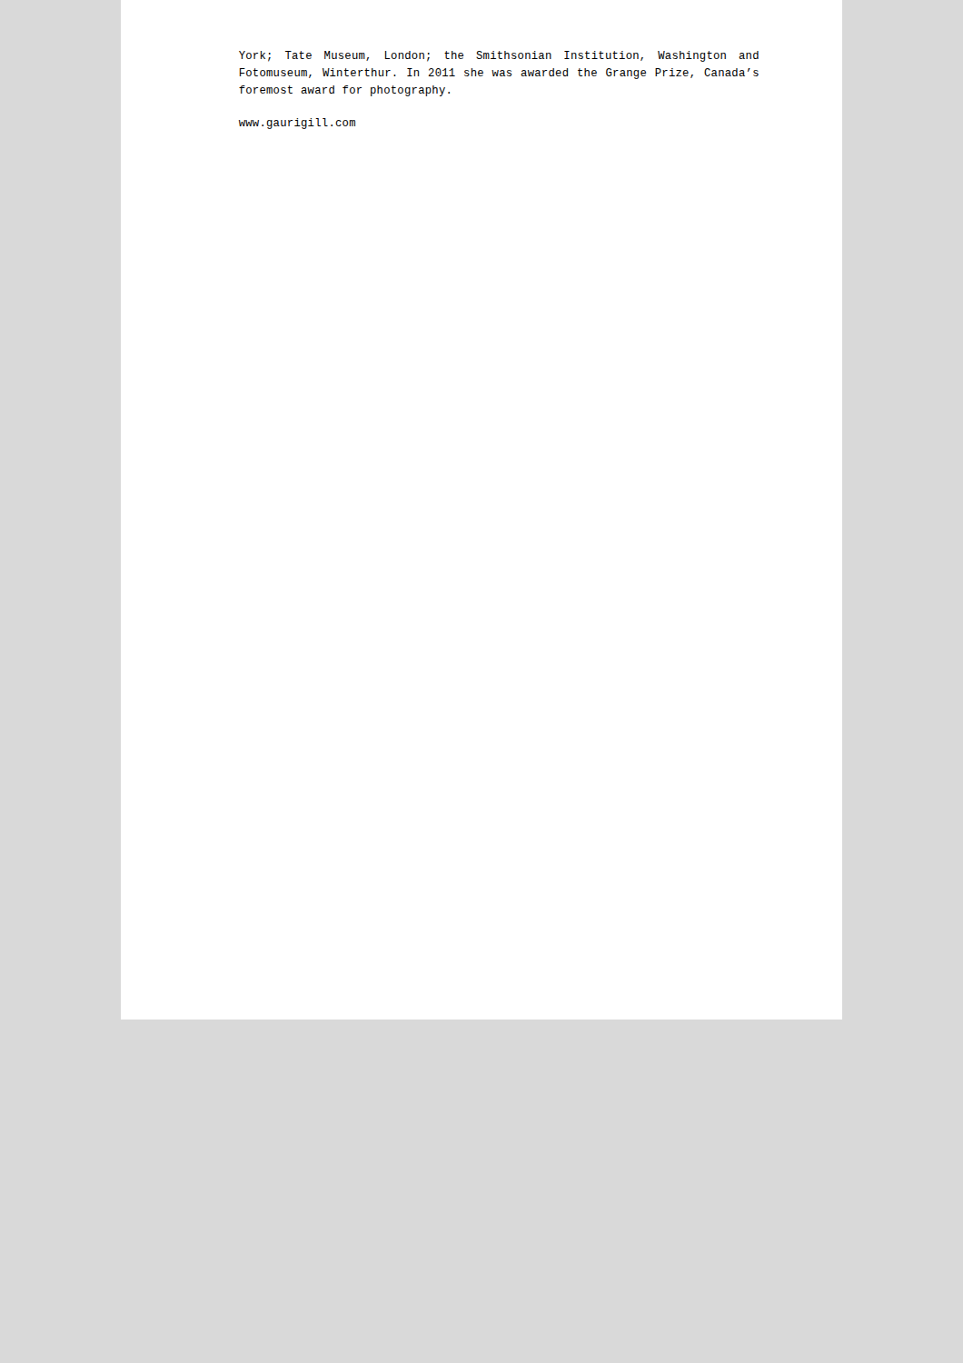York; Tate Museum, London; the Smithsonian Institution, Washington and Fotomuseum, Winterthur. In 2011 she was awarded the Grange Prize, Canada’s foremost award for photography.
www.gaurigill.com